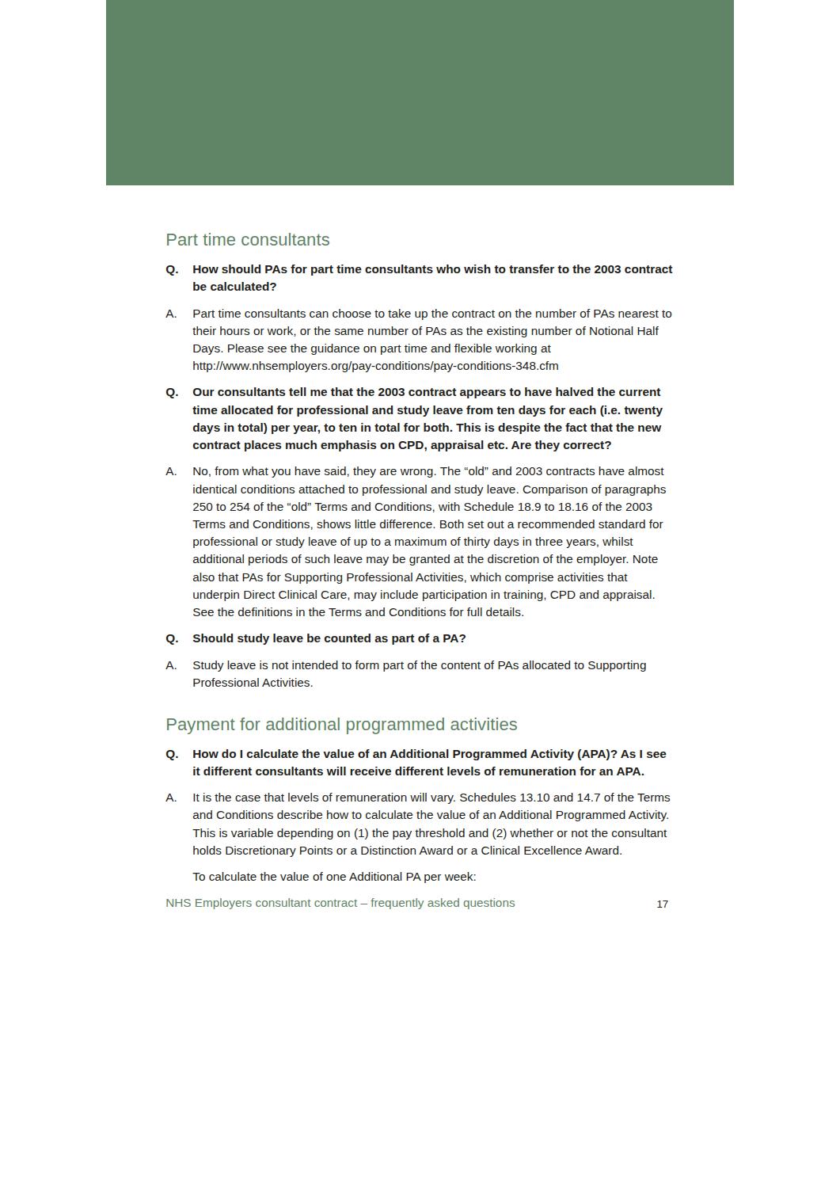Part time consultants
Q.
How should PAs for part time consultants who wish to transfer to the 2003 contract be calculated?
A.
Part time consultants can choose to take up the contract on the number of PAs nearest to their hours or work, or the same number of PAs as the existing number of Notional Half Days. Please see the guidance on part time and flexible working at http://www.nhsemployers.org/pay-conditions/pay-conditions-348.cfm
Q.
Our consultants tell me that the 2003 contract appears to have halved the current time allocated for professional and study leave from ten days for each (i.e. twenty days in total) per year, to ten in total for both. This is despite the fact that the new contract places much emphasis on CPD, appraisal etc. Are they correct?
A.
No, from what you have said, they are wrong. The “old” and 2003 contracts have almost identical conditions attached to professional and study leave. Comparison of paragraphs 250 to 254 of the “old” Terms and Conditions, with Schedule 18.9 to 18.16 of the 2003 Terms and Conditions, shows little difference. Both set out a recommended standard for professional or study leave of up to a maximum of thirty days in three years, whilst additional periods of such leave may be granted at the discretion of the employer. Note also that PAs for Supporting Professional Activities, which comprise activities that underpin Direct Clinical Care, may include participation in training, CPD and appraisal. See the definitions in the Terms and Conditions for full details.
Q.
Should study leave be counted as part of a PA?
A.
Study leave is not intended to form part of the content of PAs allocated to Supporting Professional Activities.
Payment for additional programmed activities
Q.
How do I calculate the value of an Additional Programmed Activity (APA)? As I see it different consultants will receive different levels of remuneration for an APA.
A.
It is the case that levels of remuneration will vary. Schedules 13.10 and 14.7 of the Terms and Conditions describe how to calculate the value of an Additional Programmed Activity. This is variable depending on (1) the pay threshold and (2) whether or not the consultant holds Discretionary Points or a Distinction Award or a Clinical Excellence Award.
To calculate the value of one Additional PA per week:
NHS Employers consultant contract – frequently asked questions
17